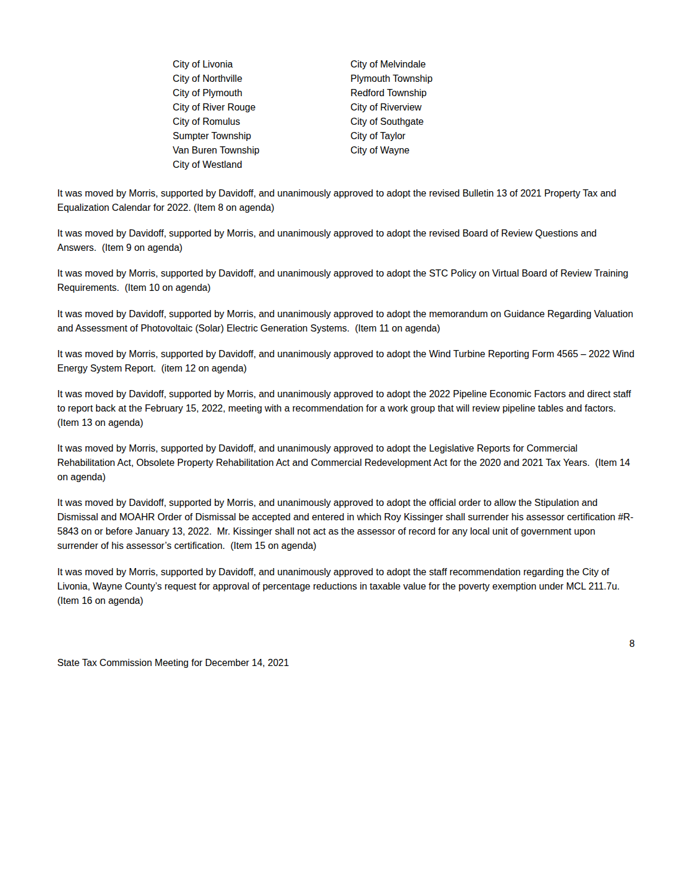| City of Livonia | City of Melvindale |
| City of Northville | Plymouth Township |
| City of Plymouth | Redford Township |
| City of River Rouge | City of Riverview |
| City of Romulus | City of Southgate |
| Sumpter Township | City of Taylor |
| Van Buren Township | City of Wayne |
| City of Westland | |
It was moved by Morris, supported by Davidoff, and unanimously approved to adopt the revised Bulletin 13 of 2021 Property Tax and Equalization Calendar for 2022. (Item 8 on agenda)
It was moved by Davidoff, supported by Morris, and unanimously approved to adopt the revised Board of Review Questions and Answers. (Item 9 on agenda)
It was moved by Morris, supported by Davidoff, and unanimously approved to adopt the STC Policy on Virtual Board of Review Training Requirements. (Item 10 on agenda)
It was moved by Davidoff, supported by Morris, and unanimously approved to adopt the memorandum on Guidance Regarding Valuation and Assessment of Photovoltaic (Solar) Electric Generation Systems. (Item 11 on agenda)
It was moved by Morris, supported by Davidoff, and unanimously approved to adopt the Wind Turbine Reporting Form 4565 – 2022 Wind Energy System Report. (item 12 on agenda)
It was moved by Davidoff, supported by Morris, and unanimously approved to adopt the 2022 Pipeline Economic Factors and direct staff to report back at the February 15, 2022, meeting with a recommendation for a work group that will review pipeline tables and factors. (Item 13 on agenda)
It was moved by Morris, supported by Davidoff, and unanimously approved to adopt the Legislative Reports for Commercial Rehabilitation Act, Obsolete Property Rehabilitation Act and Commercial Redevelopment Act for the 2020 and 2021 Tax Years. (Item 14 on agenda)
It was moved by Davidoff, supported by Morris, and unanimously approved to adopt the official order to allow the Stipulation and Dismissal and MOAHR Order of Dismissal be accepted and entered in which Roy Kissinger shall surrender his assessor certification #R-5843 on or before January 13, 2022. Mr. Kissinger shall not act as the assessor of record for any local unit of government upon surrender of his assessor’s certification. (Item 15 on agenda)
It was moved by Morris, supported by Davidoff, and unanimously approved to adopt the staff recommendation regarding the City of Livonia, Wayne County’s request for approval of percentage reductions in taxable value for the poverty exemption under MCL 211.7u. (Item 16 on agenda)
8
State Tax Commission Meeting for December 14, 2021